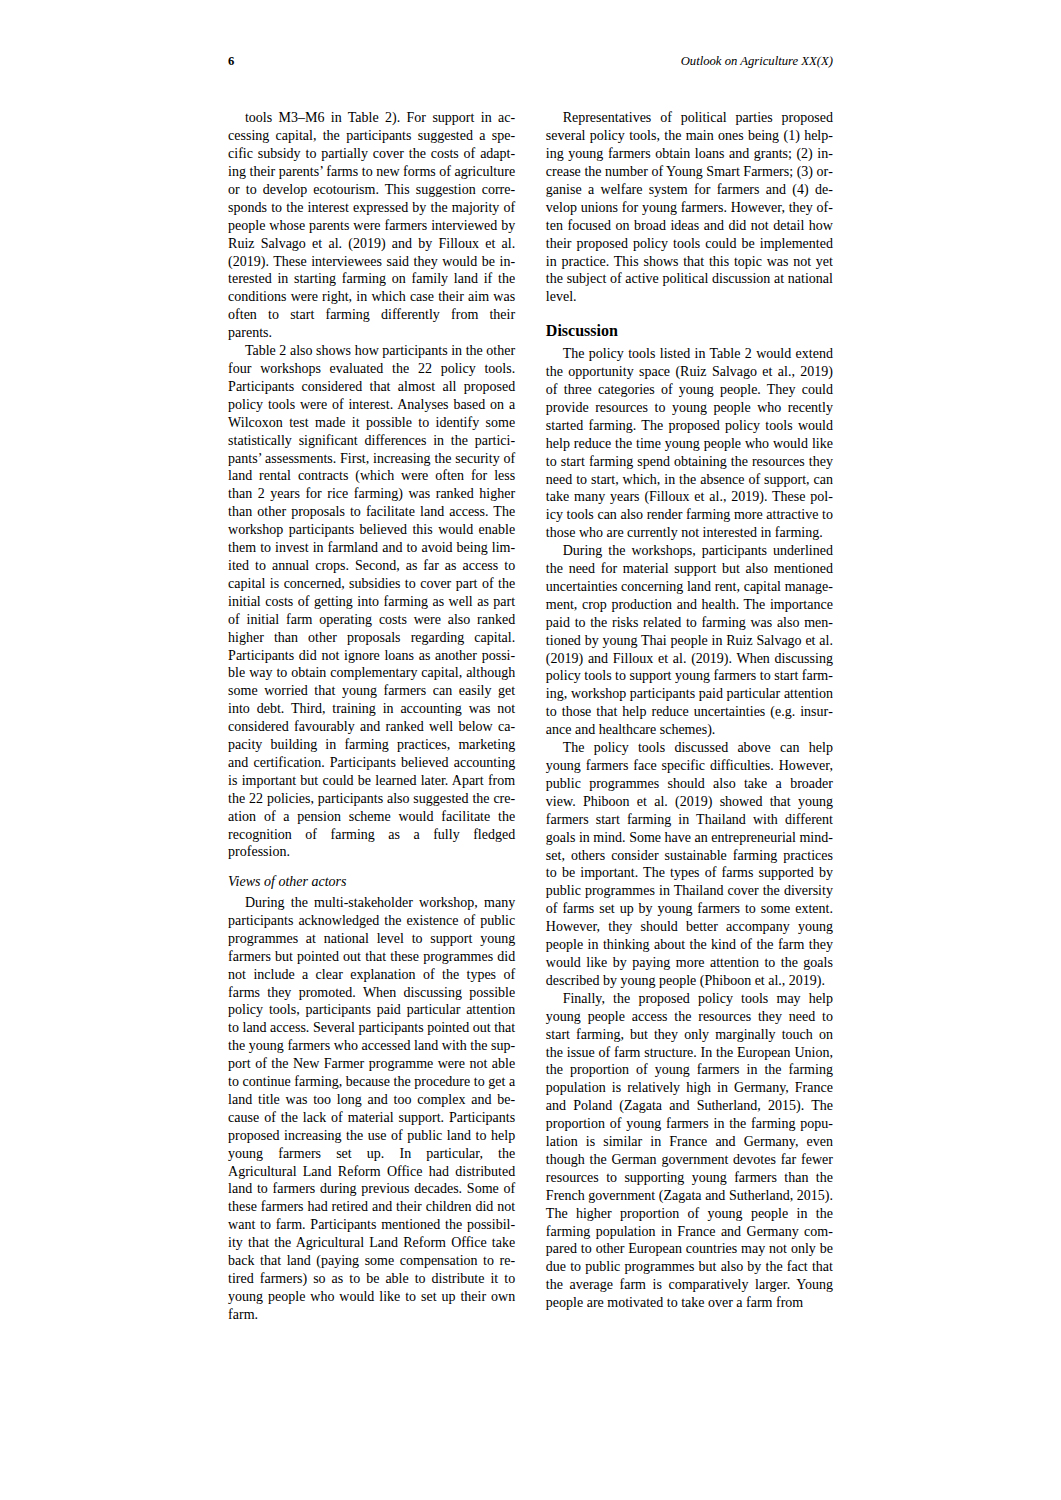6 Outlook on Agriculture XX(X)
tools M3–M6 in Table 2). For support in accessing capital, the participants suggested a specific subsidy to partially cover the costs of adapting their parents’ farms to new forms of agriculture or to develop ecotourism. This suggestion corresponds to the interest expressed by the majority of people whose parents were farmers interviewed by Ruiz Salvago et al. (2019) and by Filloux et al. (2019). These interviewees said they would be interested in starting farming on family land if the conditions were right, in which case their aim was often to start farming differently from their parents.
Table 2 also shows how participants in the other four workshops evaluated the 22 policy tools. Participants considered that almost all proposed policy tools were of interest. Analyses based on a Wilcoxon test made it possible to identify some statistically significant differences in the participants’ assessments. First, increasing the security of land rental contracts (which were often for less than 2 years for rice farming) was ranked higher than other proposals to facilitate land access. The workshop participants believed this would enable them to invest in farmland and to avoid being limited to annual crops. Second, as far as access to capital is concerned, subsidies to cover part of the initial costs of getting into farming as well as part of initial farm operating costs were also ranked higher than other proposals regarding capital. Participants did not ignore loans as another possible way to obtain complementary capital, although some worried that young farmers can easily get into debt. Third, training in accounting was not considered favourably and ranked well below capacity building in farming practices, marketing and certification. Participants believed accounting is important but could be learned later. Apart from the 22 policies, participants also suggested the creation of a pension scheme would facilitate the recognition of farming as a fully fledged profession.
Views of other actors
During the multi-stakeholder workshop, many participants acknowledged the existence of public programmes at national level to support young farmers but pointed out that these programmes did not include a clear explanation of the types of farms they promoted. When discussing possible policy tools, participants paid particular attention to land access. Several participants pointed out that the young farmers who accessed land with the support of the New Farmer programme were not able to continue farming, because the procedure to get a land title was too long and too complex and because of the lack of material support. Participants proposed increasing the use of public land to help young farmers set up. In particular, the Agricultural Land Reform Office had distributed land to farmers during previous decades. Some of these farmers had retired and their children did not want to farm. Participants mentioned the possibility that the Agricultural Land Reform Office take back that land (paying some compensation to retired farmers) so as to be able to distribute it to young people who would like to set up their own farm.
Representatives of political parties proposed several policy tools, the main ones being (1) helping young farmers obtain loans and grants; (2) increase the number of Young Smart Farmers; (3) organise a welfare system for farmers and (4) develop unions for young farmers. However, they often focused on broad ideas and did not detail how their proposed policy tools could be implemented in practice. This shows that this topic was not yet the subject of active political discussion at national level.
Discussion
The policy tools listed in Table 2 would extend the opportunity space (Ruiz Salvago et al., 2019) of three categories of young people. They could provide resources to young people who recently started farming. The proposed policy tools would help reduce the time young people who would like to start farming spend obtaining the resources they need to start, which, in the absence of support, can take many years (Filloux et al., 2019). These policy tools can also render farming more attractive to those who are currently not interested in farming.
During the workshops, participants underlined the need for material support but also mentioned uncertainties concerning land rent, capital management, crop production and health. The importance paid to the risks related to farming was also mentioned by young Thai people in Ruiz Salvago et al. (2019) and Filloux et al. (2019). When discussing policy tools to support young farmers to start farming, workshop participants paid particular attention to those that help reduce uncertainties (e.g. insurance and healthcare schemes).
The policy tools discussed above can help young farmers face specific difficulties. However, public programmes should also take a broader view. Phiboon et al. (2019) showed that young farmers start farming in Thailand with different goals in mind. Some have an entrepreneurial mindset, others consider sustainable farming practices to be important. The types of farms supported by public programmes in Thailand cover the diversity of farms set up by young farmers to some extent. However, they should better accompany young people in thinking about the kind of the farm they would like by paying more attention to the goals described by young people (Phiboon et al., 2019).
Finally, the proposed policy tools may help young people access the resources they need to start farming, but they only marginally touch on the issue of farm structure. In the European Union, the proportion of young farmers in the farming population is relatively high in Germany, France and Poland (Zagata and Sutherland, 2015). The proportion of young farmers in the farming population is similar in France and Germany, even though the German government devotes far fewer resources to supporting young farmers than the French government (Zagata and Sutherland, 2015). The higher proportion of young people in the farming population in France and Germany compared to other European countries may not only be due to public programmes but also by the fact that the average farm is comparatively larger. Young people are motivated to take over a farm from